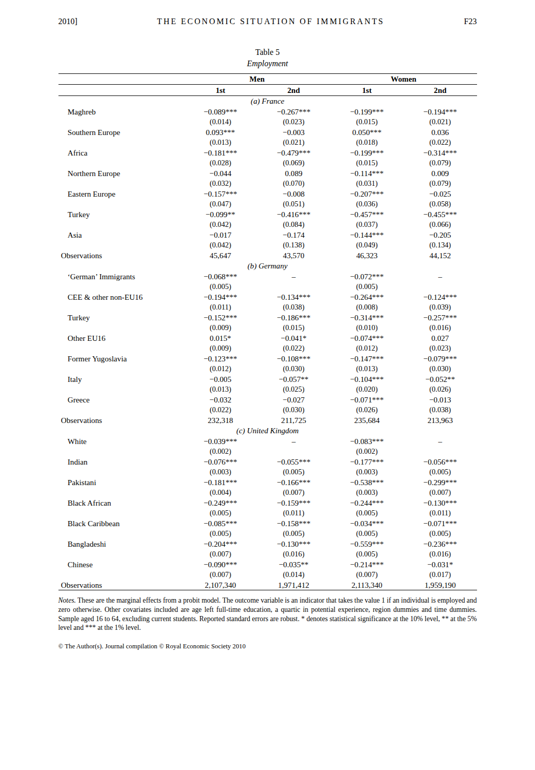2010] THE ECONOMIC SITUATION OF IMMIGRANTS F23
Table 5 Employment
| | Men | Women |
| --- | --- | --- |
| | 1st | 2nd | 1st | 2nd |
| ( a ) France |
| Maghreb | −0.089*** | −0.267*** | −0.199*** | −0.194*** |
| | (0.014) | (0.023) | (0.015) | (0.021) |
| Southern Europe | 0.093*** | −0.003 | 0.050*** | 0.036 |
| | (0.013) | (0.021) | (0.018) | (0.022) |
| Africa | −0.181*** | −0.479*** | −0.199*** | −0.314*** |
| | (0.028) | (0.069) | (0.015) | (0.079) |
| Northern Europe | −0.044 | 0.089 | −0.114*** | 0.009 |
| | (0.032) | (0.070) | (0.031) | (0.079) |
| Eastern Europe | −0.157*** | −0.008 | −0.207*** | −0.025 |
| | (0.047) | (0.051) | (0.036) | (0.058) |
| Turkey | −0.099** | −0.416*** | −0.457*** | −0.455*** |
| | (0.042) | (0.084) | (0.037) | (0.066) |
| Asia | −0.017 | −0.174 | −0.144*** | −0.205 |
| | (0.042) | (0.138) | (0.049) | (0.134) |
| Observations | 45,647 | 43,570 | 46,323 | 44,152 |
| ( b ) Germany |
| ‘German’ Immigrants | −0.068*** | – | −0.072*** | – |
| | (0.005) | | (0.005) | |
| CEE & other non-EU16 | −0.194*** | −0.134*** | −0.264*** | −0.124*** |
| | (0.011) | (0.038) | (0.008) | (0.039) |
| Turkey | −0.152*** | −0.186*** | −0.314*** | −0.257*** |
| | (0.009) | (0.015) | (0.010) | (0.016) |
| Other EU16 | 0.015* | −0.041* | −0.074*** | 0.027 |
| | (0.009) | (0.022) | (0.012) | (0.023) |
| Former Yugoslavia | −0.123*** | −0.108*** | −0.147*** | −0.079*** |
| | (0.012) | (0.030) | (0.013) | (0.030) |
| Italy | −0.005 | −0.057** | −0.104*** | −0.052** |
| | (0.013) | (0.025) | (0.020) | (0.026) |
| Greece | −0.032 | −0.027 | −0.071*** | −0.013 |
| | (0.022) | (0.030) | (0.026) | (0.038) |
| Observations | 232,318 | 211,725 | 235,684 | 213,963 |
| ( c ) United Kingdom |
| White | −0.039*** | – | −0.083*** | – |
| | (0.002) | | (0.002) | |
| Indian | −0.076*** | −0.055*** | −0.177*** | −0.056*** |
| | (0.003) | (0.005) | (0.003) | (0.005) |
| Pakistani | −0.181*** | −0.166*** | −0.538*** | −0.299*** |
| | (0.004) | (0.007) | (0.003) | (0.007) |
| Black African | −0.249*** | −0.159*** | −0.244*** | −0.130*** |
| | (0.005) | (0.011) | (0.005) | (0.011) |
| Black Caribbean | −0.085*** | −0.158*** | −0.034*** | −0.071*** |
| | (0.005) | (0.005) | (0.005) | (0.005) |
| Bangladeshi | −0.204*** | −0.130*** | −0.559*** | −0.236*** |
| | (0.007) | (0.016) | (0.005) | (0.016) |
| Chinese | −0.090*** | −0.035** | −0.214*** | −0.031* |
| | (0.007) | (0.014) | (0.007) | (0.017) |
| Observations | 2,107,340 | 1,971,412 | 2,113,340 | 1,959,190 |
Notes. These are the marginal effects from a probit model. The outcome variable is an indicator that takes the value 1 if an individual is employed and zero otherwise. Other covariates included are age left full-time education, a quartic in potential experience, region dummies and time dummies. Sample aged 16 to 64, excluding current students. Reported standard errors are robust. * denotes statistical significance at the 10% level, ** at the 5% level and *** at the 1% level.
© The Author(s). Journal compilation © Royal Economic Society 2010